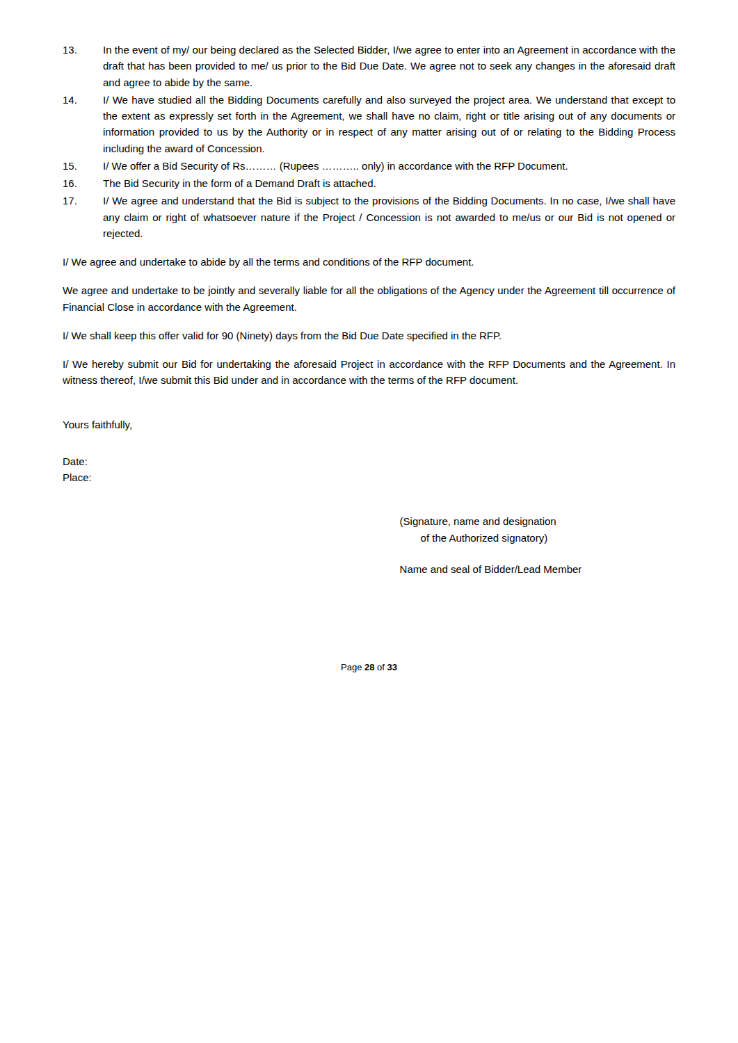13. In the event of my/ our being declared as the Selected Bidder, I/we agree to enter into an Agreement in accordance with the draft that has been provided to me/ us prior to the Bid Due Date. We agree not to seek any changes in the aforesaid draft and agree to abide by the same.
14. I/ We have studied all the Bidding Documents carefully and also surveyed the project area. We understand that except to the extent as expressly set forth in the Agreement, we shall have no claim, right or title arising out of any documents or information provided to us by the Authority or in respect of any matter arising out of or relating to the Bidding Process including the award of Concession.
15. I/ We offer a Bid Security of Rs……… (Rupees ……….. only) in accordance with the RFP Document.
16. The Bid Security in the form of a Demand Draft is attached.
17. I/ We agree and understand that the Bid is subject to the provisions of the Bidding Documents. In no case, I/we shall have any claim or right of whatsoever nature if the Project / Concession is not awarded to me/us or our Bid is not opened or rejected.
I/ We agree and undertake to abide by all the terms and conditions of the RFP document.
We agree and undertake to be jointly and severally liable for all the obligations of the Agency under the Agreement till occurrence of Financial Close in accordance with the Agreement.
I/ We shall keep this offer valid for 90 (Ninety) days from the Bid Due Date specified in the RFP.
I/ We hereby submit our Bid for undertaking the aforesaid Project in accordance with the RFP Documents and the Agreement. In witness thereof, I/we submit this Bid under and in accordance with the terms of the RFP document.
Yours faithfully,
Date:
Place:
(Signature, name and designation
of the Authorized signatory)
Name and seal of Bidder/Lead Member
Page 28 of 33